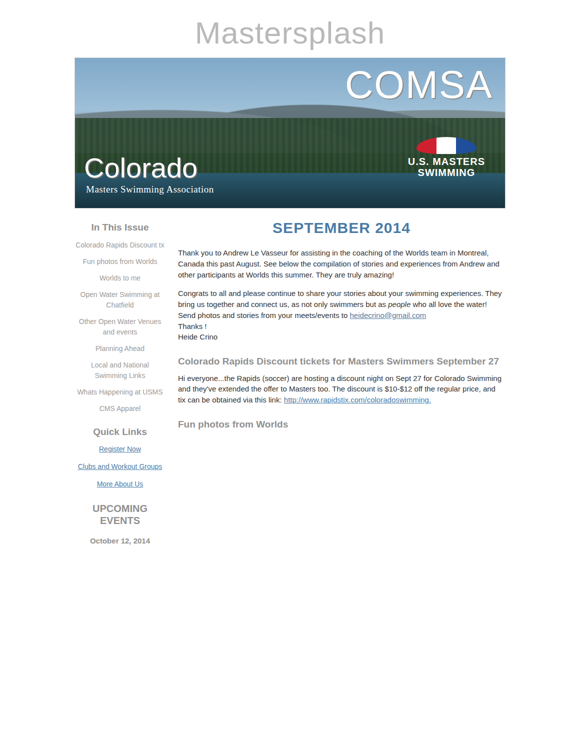Mastersplash
COMSA
Colorado
Masters Swimming Association
U.S. MASTERS
SWIMMING
In This Issue
Colorado Rapids Discount tx
Fun photos from Worlds
Worlds to me
Open Water Swimming at Chatfield
Other Open Water Venues and events
Planning Ahead
Local and National Swimming Links
Whats Happening at USMS
CMS Apparel
Quick Links
Register Now
Clubs and Workout Groups
More About Us
UPCOMING EVENTS
October 12, 2014
SEPTEMBER 2014
Thank you to Andrew Le Vasseur for assisting in the coaching of the Worlds team in Montreal, Canada this past August. See below the compilation of stories and experiences from Andrew and other participants at Worlds this summer. They are truly amazing!
Congrats to all and please continue to share your stories about your swimming experiences. They bring us together and connect us, as not only swimmers but as people who all love the water! Send photos and stories from your meets/events to heidecrino@gmail.com
Thanks !
Heide Crino
Colorado Rapids Discount tickets for Masters Swimmers September 27
Hi everyone...the Rapids (soccer) are hosting a discount night on Sept 27 for Colorado Swimming and they've extended the offer to Masters too. The discount is $10-$12 off the regular price, and tix can be obtained via this link: http://www.rapidstix.com/coloradoswimming.
Fun photos from Worlds